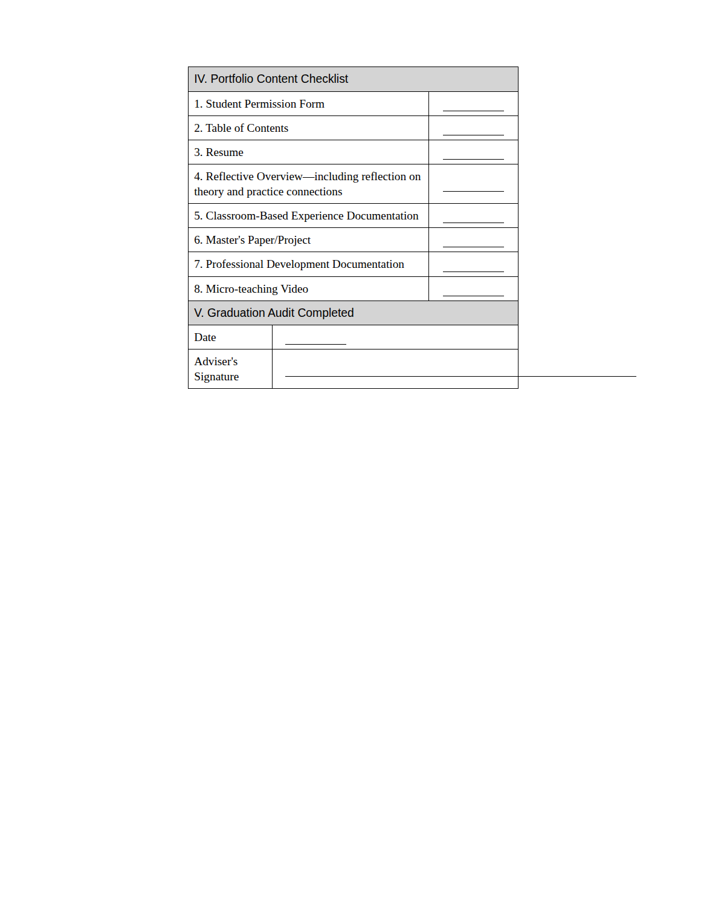| IV. Portfolio Content Checklist |
| 1. Student Permission Form | |
| 2. Table of Contents | |
| 3. Resume | |
| 4. Reflective Overview—including reflection on theory and practice connections | |
| 5. Classroom-Based Experience Documentation | |
| 6. Master's Paper/Project | |
| 7. Professional Development Documentation | |
| 8. Micro-teaching Video | |
| V. Graduation Audit Completed |
| Date | |
| Adviser's Signature | |